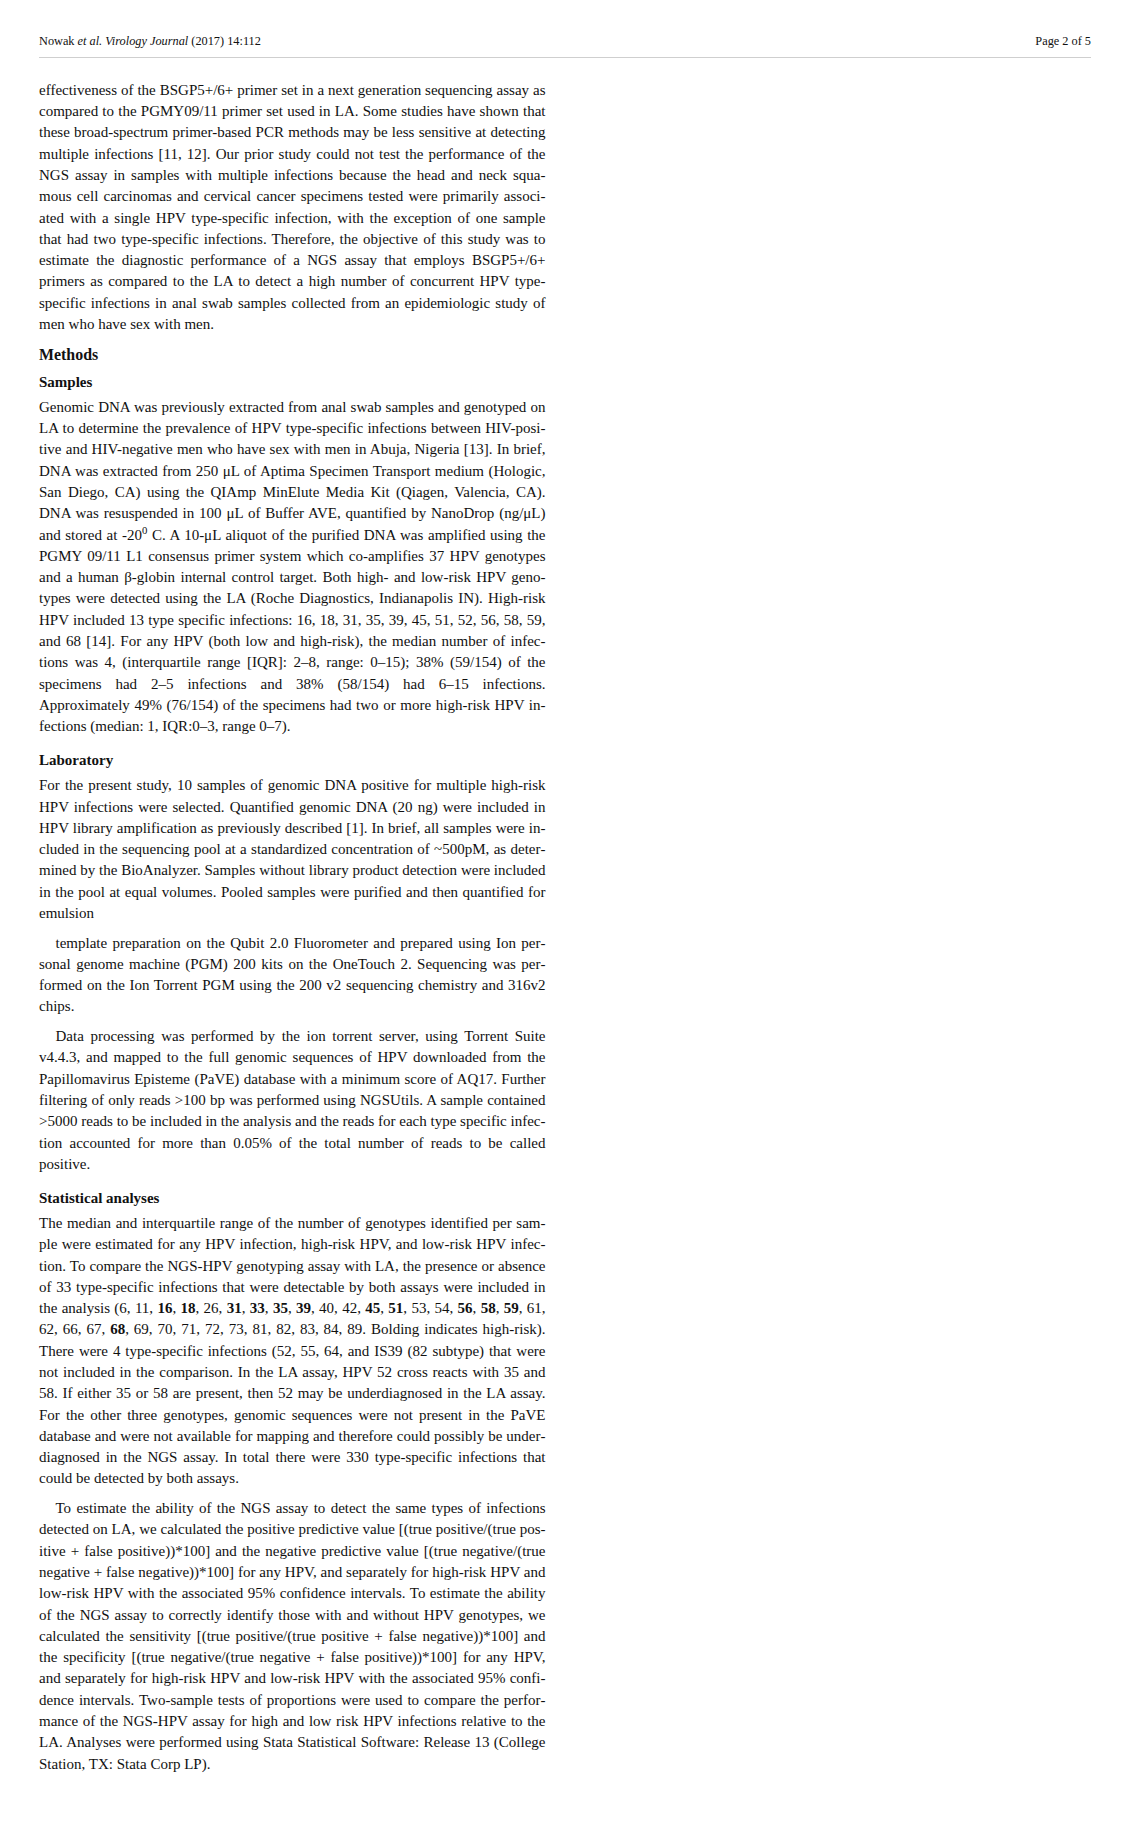Nowak et al. Virology Journal (2017) 14:112 Page 2 of 5
effectiveness of the BSGP5+/6+ primer set in a next generation sequencing assay as compared to the PGMY09/11 primer set used in LA. Some studies have shown that these broad-spectrum primer-based PCR methods may be less sensitive at detecting multiple infections [11, 12]. Our prior study could not test the performance of the NGS assay in samples with multiple infections because the head and neck squamous cell carcinomas and cervical cancer specimens tested were primarily associated with a single HPV type-specific infection, with the exception of one sample that had two type-specific infections. Therefore, the objective of this study was to estimate the diagnostic performance of a NGS assay that employs BSGP5+/6+ primers as compared to the LA to detect a high number of concurrent HPV type-specific infections in anal swab samples collected from an epidemiologic study of men who have sex with men.
Methods
Samples
Genomic DNA was previously extracted from anal swab samples and genotyped on LA to determine the prevalence of HPV type-specific infections between HIV-positive and HIV-negative men who have sex with men in Abuja, Nigeria [13]. In brief, DNA was extracted from 250 μL of Aptima Specimen Transport medium (Hologic, San Diego, CA) using the QIAmp MinElute Media Kit (Qiagen, Valencia, CA). DNA was resuspended in 100 μL of Buffer AVE, quantified by NanoDrop (ng/μL) and stored at -200 C. A 10-μL aliquot of the purified DNA was amplified using the PGMY 09/11 L1 consensus primer system which co-amplifies 37 HPV genotypes and a human β-globin internal control target. Both high- and low-risk HPV genotypes were detected using the LA (Roche Diagnostics, Indianapolis IN). High-risk HPV included 13 type specific infections: 16, 18, 31, 35, 39, 45, 51, 52, 56, 58, 59, and 68 [14]. For any HPV (both low and high-risk), the median number of infections was 4, (interquartile range [IQR]: 2–8, range: 0–15); 38% (59/154) of the specimens had 2–5 infections and 38% (58/154) had 6–15 infections. Approximately 49% (76/154) of the specimens had two or more high-risk HPV infections (median: 1, IQR:0–3, range 0–7).
Laboratory
For the present study, 10 samples of genomic DNA positive for multiple high-risk HPV infections were selected. Quantified genomic DNA (20 ng) were included in HPV library amplification as previously described [1]. In brief, all samples were included in the sequencing pool at a standardized concentration of ~500pM, as determined by the BioAnalyzer. Samples without library product detection were included in the pool at equal volumes. Pooled samples were purified and then quantified for emulsion
template preparation on the Qubit 2.0 Fluorometer and prepared using Ion personal genome machine (PGM) 200 kits on the OneTouch 2. Sequencing was performed on the Ion Torrent PGM using the 200 v2 sequencing chemistry and 316v2 chips.
Data processing was performed by the ion torrent server, using Torrent Suite v4.4.3, and mapped to the full genomic sequences of HPV downloaded from the Papillomavirus Episteme (PaVE) database with a minimum score of AQ17. Further filtering of only reads >100 bp was performed using NGSUtils. A sample contained >5000 reads to be included in the analysis and the reads for each type specific infection accounted for more than 0.05% of the total number of reads to be called positive.
Statistical analyses
The median and interquartile range of the number of genotypes identified per sample were estimated for any HPV infection, high-risk HPV, and low-risk HPV infection. To compare the NGS-HPV genotyping assay with LA, the presence or absence of 33 type-specific infections that were detectable by both assays were included in the analysis (6, 11, 16, 18, 26, 31, 33, 35, 39, 40, 42, 45, 51, 53, 54, 56, 58, 59, 61, 62, 66, 67, 68, 69, 70, 71, 72, 73, 81, 82, 83, 84, 89. Bolding indicates high-risk). There were 4 type-specific infections (52, 55, 64, and IS39 (82 subtype) that were not included in the comparison. In the LA assay, HPV 52 cross reacts with 35 and 58. If either 35 or 58 are present, then 52 may be underdiagnosed in the LA assay. For the other three genotypes, genomic sequences were not present in the PaVE database and were not available for mapping and therefore could possibly be underdiagnosed in the NGS assay. In total there were 330 type-specific infections that could be detected by both assays.
To estimate the ability of the NGS assay to detect the same types of infections detected on LA, we calculated the positive predictive value [(true positive/(true positive + false positive))*100] and the negative predictive value [(true negative/(true negative + false negative))*100] for any HPV, and separately for high-risk HPV and low-risk HPV with the associated 95% confidence intervals. To estimate the ability of the NGS assay to correctly identify those with and without HPV genotypes, we calculated the sensitivity [(true positive/(true positive + false negative))*100] and the specificity [(true negative/(true negative + false positive))*100] for any HPV, and separately for high-risk HPV and low-risk HPV with the associated 95% confidence intervals. Two-sample tests of proportions were used to compare the performance of the NGS-HPV assay for high and low risk HPV infections relative to the LA. Analyses were performed using Stata Statistical Software: Release 13 (College Station, TX: Stata Corp LP).